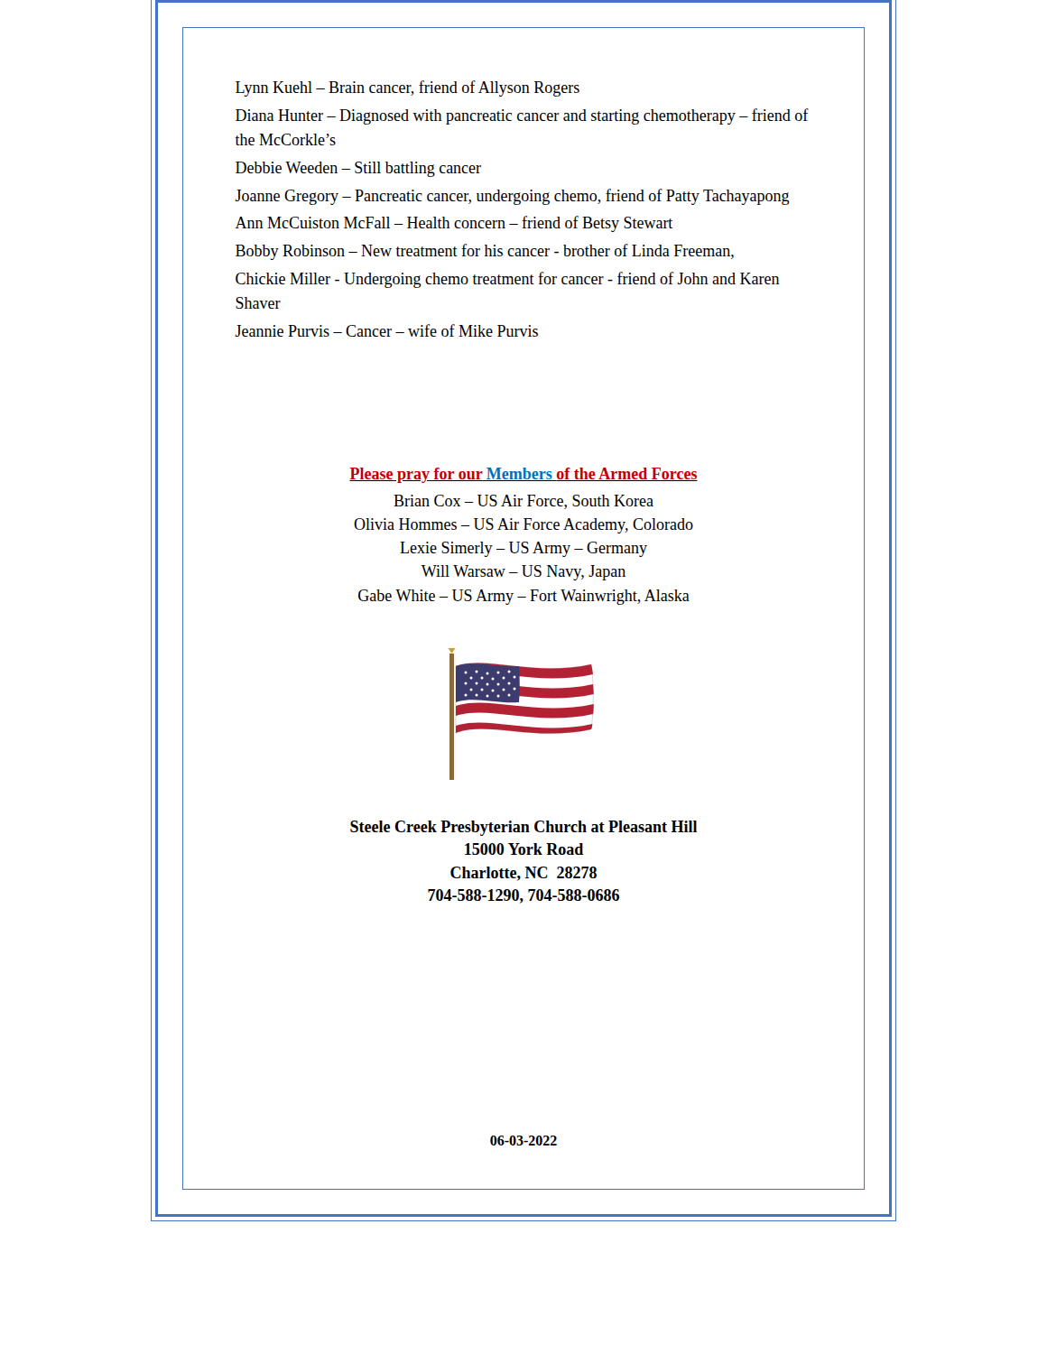Lynn Kuehl – Brain cancer, friend of Allyson Rogers
Diana Hunter – Diagnosed with pancreatic cancer and starting chemotherapy – friend of the McCorkle’s
Debbie Weeden – Still battling cancer
Joanne Gregory – Pancreatic cancer, undergoing chemo, friend of Patty Tachayapong
Ann McCuiston McFall – Health concern – friend of Betsy Stewart
Bobby Robinson – New treatment for his cancer - brother of Linda Freeman,
Chickie Miller - Undergoing chemo treatment for cancer - friend of John and Karen Shaver
Jeannie Purvis – Cancer – wife of Mike Purvis
Please pray for our Members of the Armed Forces
Brian Cox – US Air Force, South Korea
Olivia Hommes – US Air Force Academy, Colorado
Lexie Simerly – US Army – Germany
Will Warsaw – US Navy, Japan
Gabe White – US Army – Fort Wainwright, Alaska
Steele Creek Presbyterian Church at Pleasant Hill
15000 York Road
Charlotte, NC 28278
704-588-1290, 704-588-0686
06-03-2022